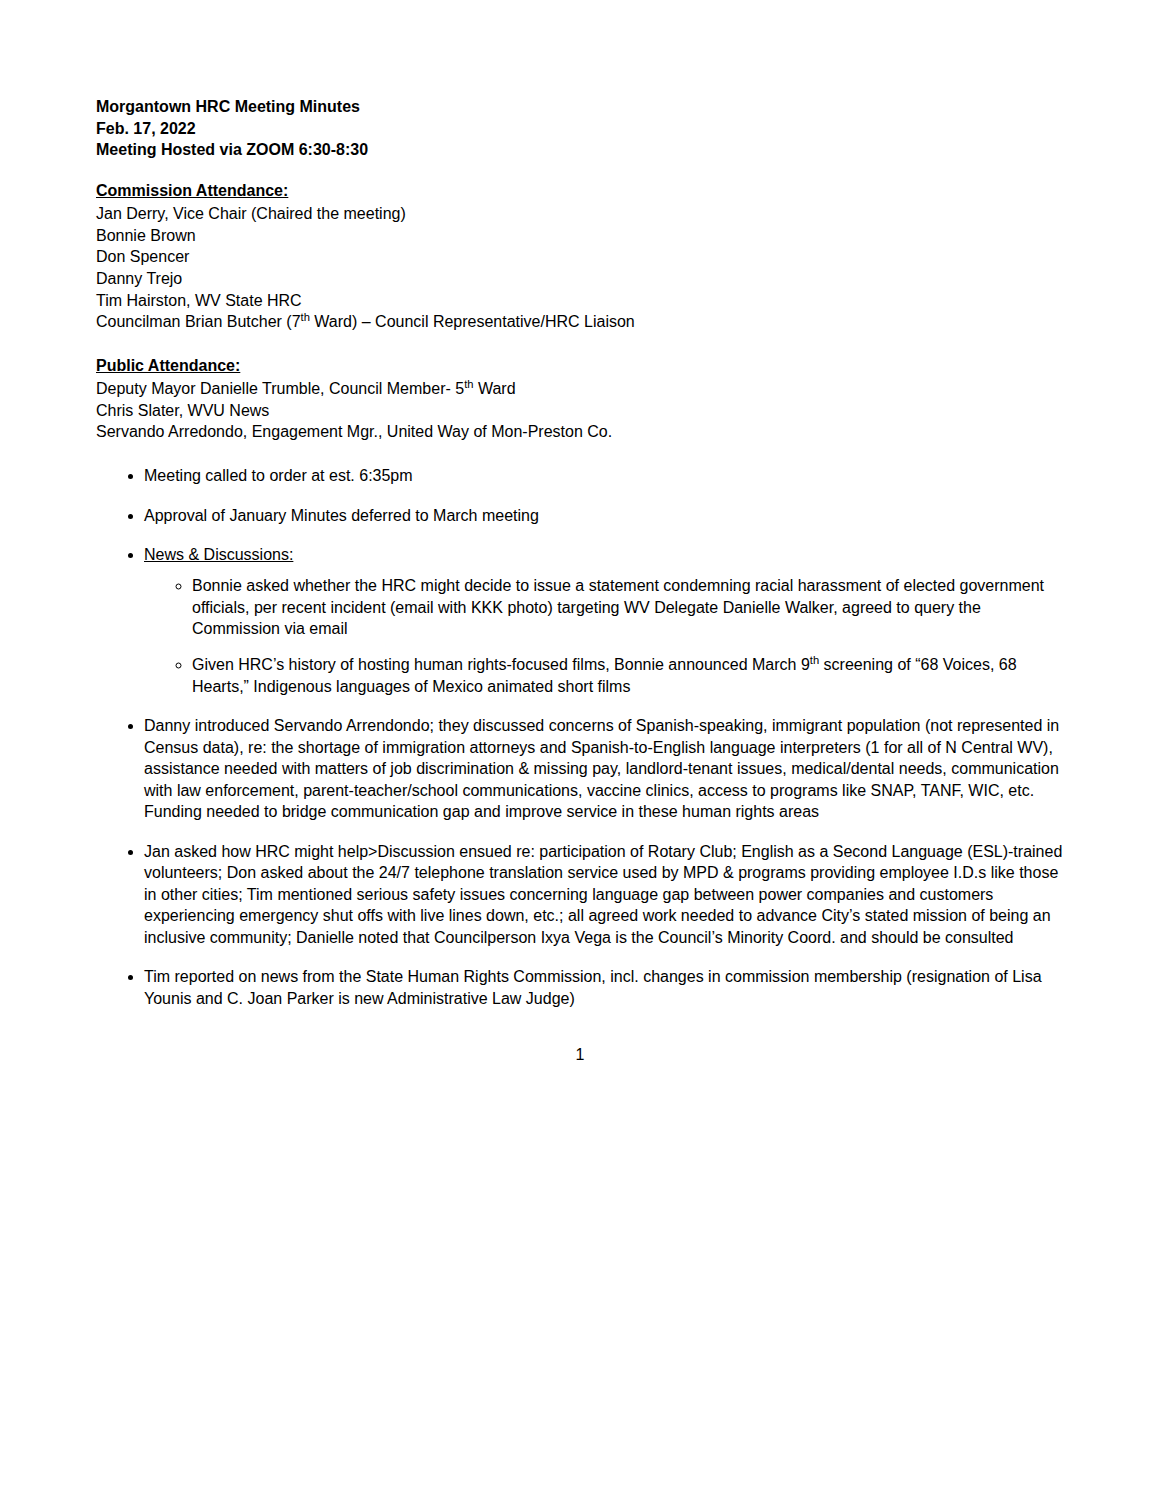Morgantown HRC Meeting Minutes
Feb. 17, 2022
Meeting Hosted via ZOOM 6:30-8:30
Commission Attendance:
Jan Derry, Vice Chair (Chaired the meeting)
Bonnie Brown
Don Spencer
Danny Trejo
Tim Hairston, WV State HRC
Councilman Brian Butcher (7th Ward) – Council Representative/HRC Liaison
Public Attendance:
Deputy Mayor Danielle Trumble, Council Member- 5th Ward
Chris Slater, WVU News
Servando Arredondo, Engagement Mgr., United Way of Mon-Preston Co.
Meeting called to order at est. 6:35pm
Approval of January Minutes deferred to March meeting
News & Discussions:
Bonnie asked whether the HRC might decide to issue a statement condemning racial harassment of elected government officials, per recent incident (email with KKK photo) targeting WV Delegate Danielle Walker, agreed to query the Commission via email
Given HRC’s history of hosting human rights-focused films, Bonnie announced March 9th screening of “68 Voices, 68 Hearts,” Indigenous languages of Mexico animated short films
Danny introduced Servando Arrendondo; they discussed concerns of Spanish-speaking, immigrant population (not represented in Census data), re: the shortage of immigration attorneys and Spanish-to-English language interpreters (1 for all of N Central WV), assistance needed with matters of job discrimination & missing pay, landlord-tenant issues, medical/dental needs, communication with law enforcement, parent-teacher/school communications, vaccine clinics, access to programs like SNAP, TANF, WIC, etc. Funding needed to bridge communication gap and improve service in these human rights areas
Jan asked how HRC might help>Discussion ensued re: participation of Rotary Club; English as a Second Language (ESL)-trained volunteers; Don asked about the 24/7 telephone translation service used by MPD & programs providing employee I.D.s like those in other cities; Tim mentioned serious safety issues concerning language gap between power companies and customers experiencing emergency shut offs with live lines down, etc.; all agreed work needed to advance City’s stated mission of being an inclusive community; Danielle noted that Councilperson Ixya Vega is the Council’s Minority Coord. and should be consulted
Tim reported on news from the State Human Rights Commission, incl. changes in commission membership (resignation of Lisa Younis and C. Joan Parker is new Administrative Law Judge)
1